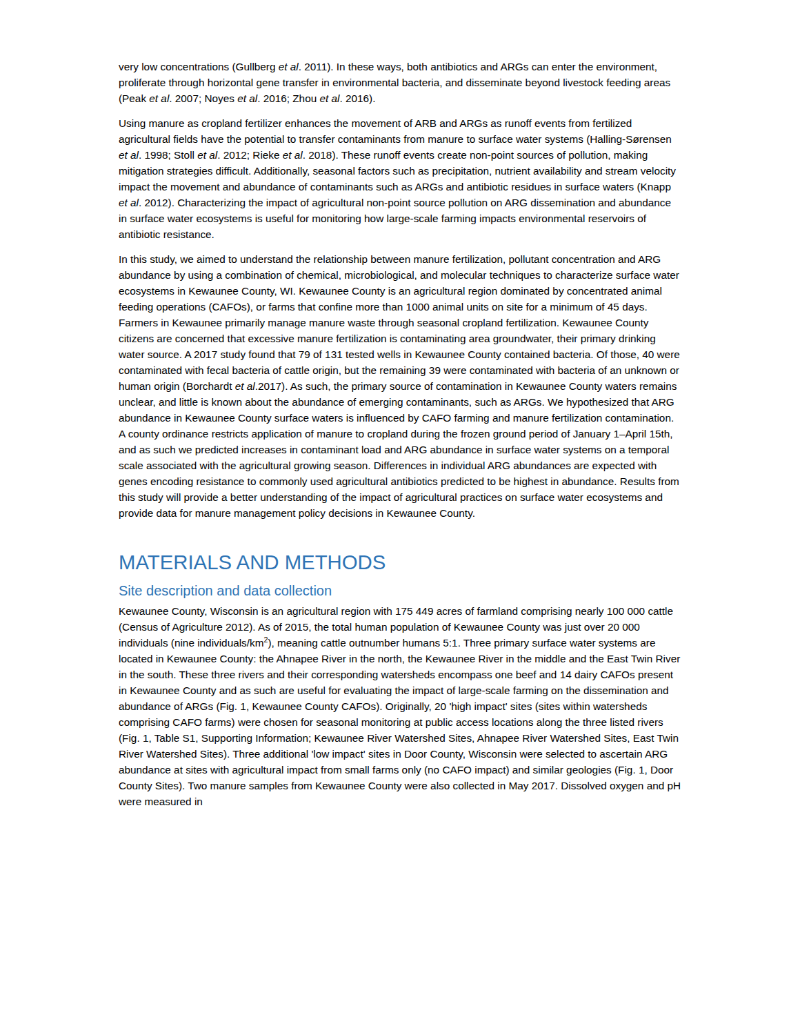very low concentrations (Gullberg et al. 2011). In these ways, both antibiotics and ARGs can enter the environment, proliferate through horizontal gene transfer in environmental bacteria, and disseminate beyond livestock feeding areas (Peak et al. 2007; Noyes et al. 2016; Zhou et al. 2016).
Using manure as cropland fertilizer enhances the movement of ARB and ARGs as runoff events from fertilized agricultural fields have the potential to transfer contaminants from manure to surface water systems (Halling-Sørensen et al. 1998; Stoll et al. 2012; Rieke et al. 2018). These runoff events create non-point sources of pollution, making mitigation strategies difficult. Additionally, seasonal factors such as precipitation, nutrient availability and stream velocity impact the movement and abundance of contaminants such as ARGs and antibiotic residues in surface waters (Knapp et al. 2012). Characterizing the impact of agricultural non-point source pollution on ARG dissemination and abundance in surface water ecosystems is useful for monitoring how large-scale farming impacts environmental reservoirs of antibiotic resistance.
In this study, we aimed to understand the relationship between manure fertilization, pollutant concentration and ARG abundance by using a combination of chemical, microbiological, and molecular techniques to characterize surface water ecosystems in Kewaunee County, WI. Kewaunee County is an agricultural region dominated by concentrated animal feeding operations (CAFOs), or farms that confine more than 1000 animal units on site for a minimum of 45 days. Farmers in Kewaunee primarily manage manure waste through seasonal cropland fertilization. Kewaunee County citizens are concerned that excessive manure fertilization is contaminating area groundwater, their primary drinking water source. A 2017 study found that 79 of 131 tested wells in Kewaunee County contained bacteria. Of those, 40 were contaminated with fecal bacteria of cattle origin, but the remaining 39 were contaminated with bacteria of an unknown or human origin (Borchardt et al.2017). As such, the primary source of contamination in Kewaunee County waters remains unclear, and little is known about the abundance of emerging contaminants, such as ARGs. We hypothesized that ARG abundance in Kewaunee County surface waters is influenced by CAFO farming and manure fertilization contamination. A county ordinance restricts application of manure to cropland during the frozen ground period of January 1–April 15th, and as such we predicted increases in contaminant load and ARG abundance in surface water systems on a temporal scale associated with the agricultural growing season. Differences in individual ARG abundances are expected with genes encoding resistance to commonly used agricultural antibiotics predicted to be highest in abundance. Results from this study will provide a better understanding of the impact of agricultural practices on surface water ecosystems and provide data for manure management policy decisions in Kewaunee County.
MATERIALS AND METHODS
Site description and data collection
Kewaunee County, Wisconsin is an agricultural region with 175 449 acres of farmland comprising nearly 100 000 cattle (Census of Agriculture 2012). As of 2015, the total human population of Kewaunee County was just over 20 000 individuals (nine individuals/km2), meaning cattle outnumber humans 5:1. Three primary surface water systems are located in Kewaunee County: the Ahnapee River in the north, the Kewaunee River in the middle and the East Twin River in the south. These three rivers and their corresponding watersheds encompass one beef and 14 dairy CAFOs present in Kewaunee County and as such are useful for evaluating the impact of large-scale farming on the dissemination and abundance of ARGs (Fig. 1, Kewaunee County CAFOs). Originally, 20 'high impact' sites (sites within watersheds comprising CAFO farms) were chosen for seasonal monitoring at public access locations along the three listed rivers (Fig. 1, Table S1, Supporting Information; Kewaunee River Watershed Sites, Ahnapee River Watershed Sites, East Twin River Watershed Sites). Three additional 'low impact' sites in Door County, Wisconsin were selected to ascertain ARG abundance at sites with agricultural impact from small farms only (no CAFO impact) and similar geologies (Fig. 1, Door County Sites). Two manure samples from Kewaunee County were also collected in May 2017. Dissolved oxygen and pH were measured in